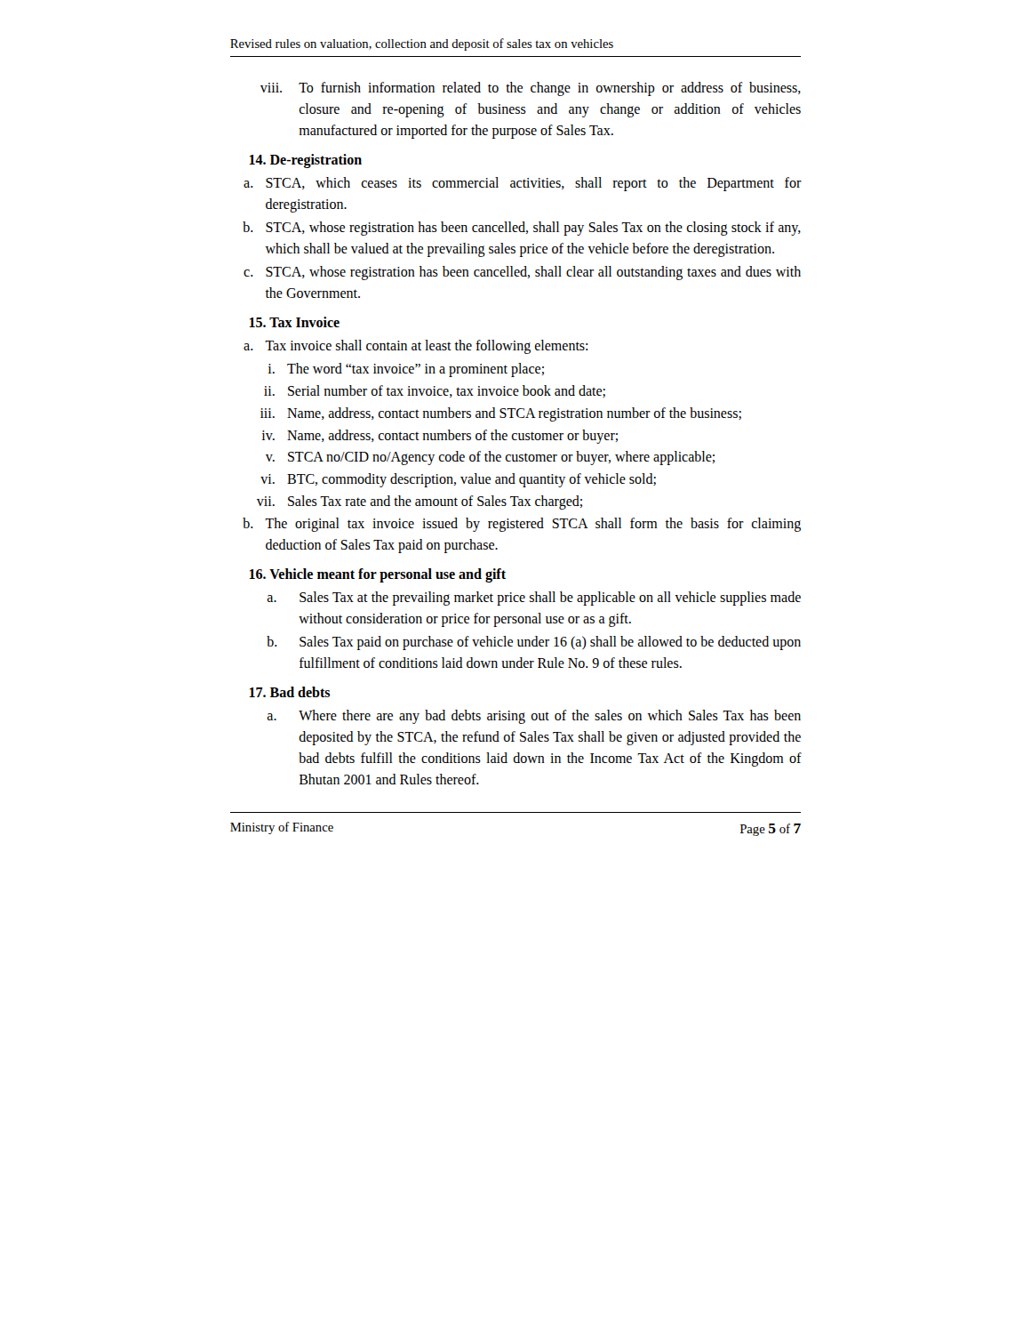Revised rules on valuation, collection and deposit of sales tax on vehicles
viii. To furnish information related to the change in ownership or address of business, closure and re-opening of business and any change or addition of vehicles manufactured or imported for the purpose of Sales Tax.
14. De-registration
a. STCA, which ceases its commercial activities, shall report to the Department for deregistration.
b. STCA, whose registration has been cancelled, shall pay Sales Tax on the closing stock if any, which shall be valued at the prevailing sales price of the vehicle before the deregistration.
c. STCA, whose registration has been cancelled, shall clear all outstanding taxes and dues with the Government.
15. Tax Invoice
a. Tax invoice shall contain at least the following elements:
i. The word “tax invoice” in a prominent place;
ii. Serial number of tax invoice, tax invoice book and date;
iii. Name, address, contact numbers and STCA registration number of the business;
iv. Name, address, contact numbers of the customer or buyer;
v. STCA no/CID no/Agency code of the customer or buyer, where applicable;
vi. BTC, commodity description, value and quantity of vehicle sold;
vii. Sales Tax rate and the amount of Sales Tax charged;
b. The original tax invoice issued by registered STCA shall form the basis for claiming deduction of Sales Tax paid on purchase.
16. Vehicle meant for personal use and gift
a. Sales Tax at the prevailing market price shall be applicable on all vehicle supplies made without consideration or price for personal use or as a gift.
b. Sales Tax paid on purchase of vehicle under 16 (a) shall be allowed to be deducted upon fulfillment of conditions laid down under Rule No. 9 of these rules.
17. Bad debts
a. Where there are any bad debts arising out of the sales on which Sales Tax has been deposited by the STCA, the refund of Sales Tax shall be given or adjusted provided the bad debts fulfill the conditions laid down in the Income Tax Act of the Kingdom of Bhutan 2001 and Rules thereof.
Ministry of Finance Page 5 of 7